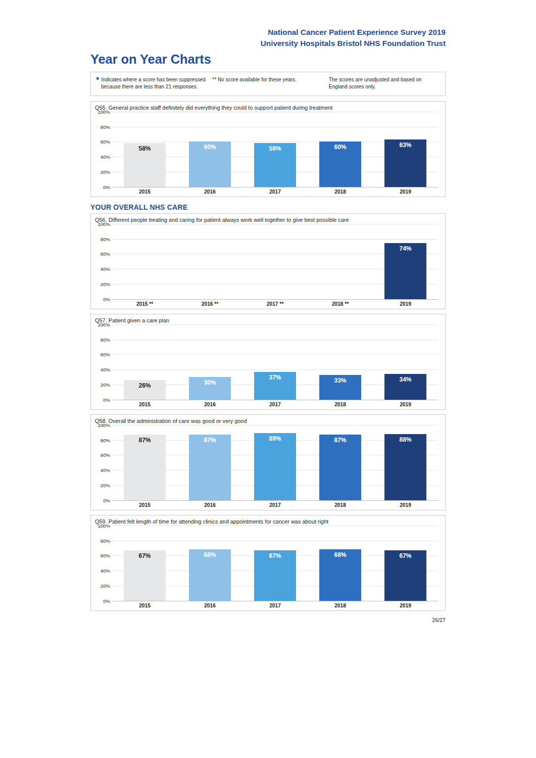National Cancer Patient Experience Survey 2019
University Hospitals Bristol NHS Foundation Trust
Year on Year Charts
*Indicates where a score has been suppressed because there are less than 21 responses.
** No score available for these years.
The scores are unadjusted and based on England scores only.
Q55. General practice staff definitely did everything they could to support patient during treatment
100%
80%
60%
40%
20%
0%
58%
60%
58%
60%
63%
20152016201720182019
YOUR OVERALL NHS CARE
Q56. Different people treating and caring for patient always work well together to give best possible care
100%
80%
60%
40%
20%
0%
74%
2015 **2016 **2017 **2018 **2019
Q57. Patient given a care plan
100%
80%
60%
40%
20%
0%
26%
30%
37%
33%
34%
20152016201720182019
Q58. Overall the administration of care was good or very good
100%
80%
60%
40%
20%
0%
87%
87%
89%
87%
88%
20152016201720182019
Q59. Patient felt length of time for attending clinics and appointments for cancer was about right
100%
80%
60%
40%
20%
0%
67%
68%
67%
68%
67%
20152016201720182019
26/27